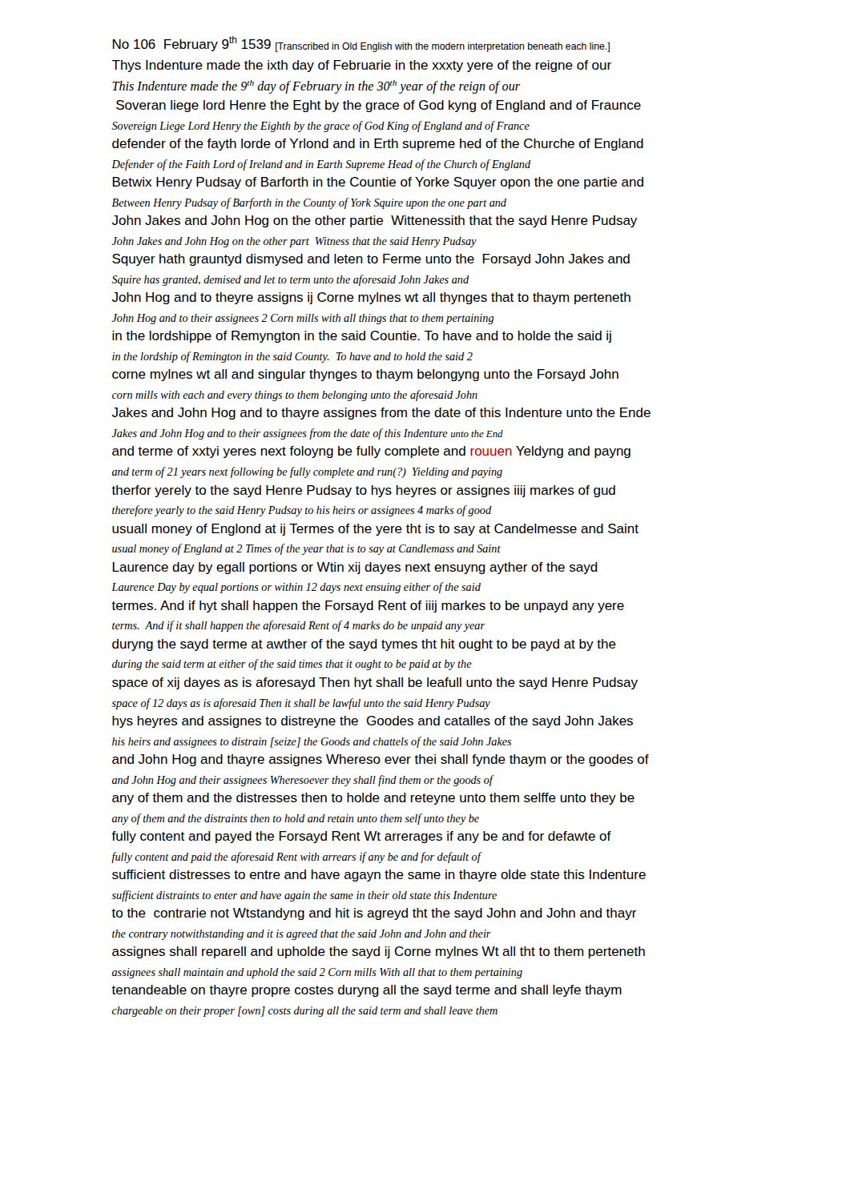No 106 February 9th 1539 [Transcribed in Old English with the modern interpretation beneath each line.]
Thys Indenture made the ixth day of Februarie in the xxxty yere of the reigne of our
This Indenture made the 9th day of February in the 30th year of the reign of our
Soveran liege lord Henre the Eght by the grace of God kyng of England and of Fraunce
Sovereign Liege Lord Henry the Eighth by the grace of God King of England and of France
defender of the fayth lorde of Yrlond and in Erth supreme hed of the Churche of England
Defender of the Faith Lord of Ireland and in Earth Supreme Head of the Church of England
Betwix Henry Pudsay of Barforth in the Countie of Yorke Squyer opon the one partie and
Between Henry Pudsay of Barforth in the County of York Squire upon the one part and
John Jakes and John Hog on the other partie Wittenessith that the sayd Henre Pudsay
John Jakes and John Hog on the other part Witness that the said Henry Pudsay
Squyer hath grauntyd dismysed and leten to Ferme unto the Forsayd John Jakes and
Squire has granted, demised and let to term unto the aforesaid John Jakes and
John Hog and to theyre assigns ij Corne mylnes wt all thynges that to thaym perteneth
John Hog and to their assignees 2 Corn mills with all things that to them pertaining
in the lordshippe of Remyngton in the said Countie. To have and to holde the said ij
in the lordship of Remington in the said County. To have and to hold the said 2
corne mylnes wt all and singular thynges to thaym belongyng unto the Forsayd John
corn mills with each and every things to them belonging unto the aforesaid John
Jakes and John Hog and to thayre assignes from the date of this Indenture unto the Ende
Jakes and John Hog and to their assignees from the date of this Indenture unto the End
and terme of xxtyi yeres next foloyng be fully complete and rouuen Yeldyng and payng
and term of 21 years next following be fully complete and run(?) Yielding and paying
therfor yerely to the sayd Henre Pudsay to hys heyres or assignes iiij markes of gud
therefore yearly to the said Henry Pudsay to his heirs or assignees 4 marks of good
usuall money of Englond at ij Termes of the yere tht is to say at Candelmesse and Saint
usual money of England at 2 Times of the year that is to say at Candlemass and Saint
Laurence day by egall portions or Wtin xij dayes next ensuyng ayther of the sayd
Laurence Day by equal portions or within 12 days next ensuing either of the said
termes. And if hyt shall happen the Forsayd Rent of iiij markes to be unpayd any yere
terms. And if it shall happen the aforesaid Rent of 4 marks do be unpaid any year
duryng the sayd terme at awther of the sayd tymes tht hit ought to be payd at by the
during the said term at either of the said times that it ought to be paid at by the
space of xij dayes as is aforesayd Then hyt shall be leafull unto the sayd Henre Pudsay
space of 12 days as is aforesaid Then it shall be lawful unto the said Henry Pudsay
hys heyres and assignes to distreyne the Goodes and catalles of the sayd John Jakes
his heirs and assignees to distrain [seize] the Goods and chattels of the said John Jakes
and John Hog and thayre assignes Whereso ever thei shall fynde thaym or the goodes of
and John Hog and their assignees Wheresoever they shall find them or the goods of
any of them and the distresses then to holde and reteyne unto them selffe unto they be
any of them and the distraints then to hold and retain unto them self unto they be
fully content and payed the Forsayd Rent Wt arrerages if any be and for defawte of
fully content and paid the aforesaid Rent with arrears if any be and for default of
sufficient distresses to entre and have agayn the same in thayre olde state this Indenture
sufficient distraints to enter and have again the same in their old state this Indenture
to the contrarie not Wtstandyng and hit is agreyd tht the sayd John and John and thayr
the contrary notwithstanding and it is agreed that the said John and John and their
assignes shall reparell and upholde the sayd ij Corne mylnes Wt all tht to them perteneth
assignees shall maintain and uphold the said 2 Corn mills With all that to them pertaining
tenandeable on thayre propre costes duryng all the sayd terme and shall leyfe thaym
chargeable on their proper [own] costs during all the said term and shall leave them